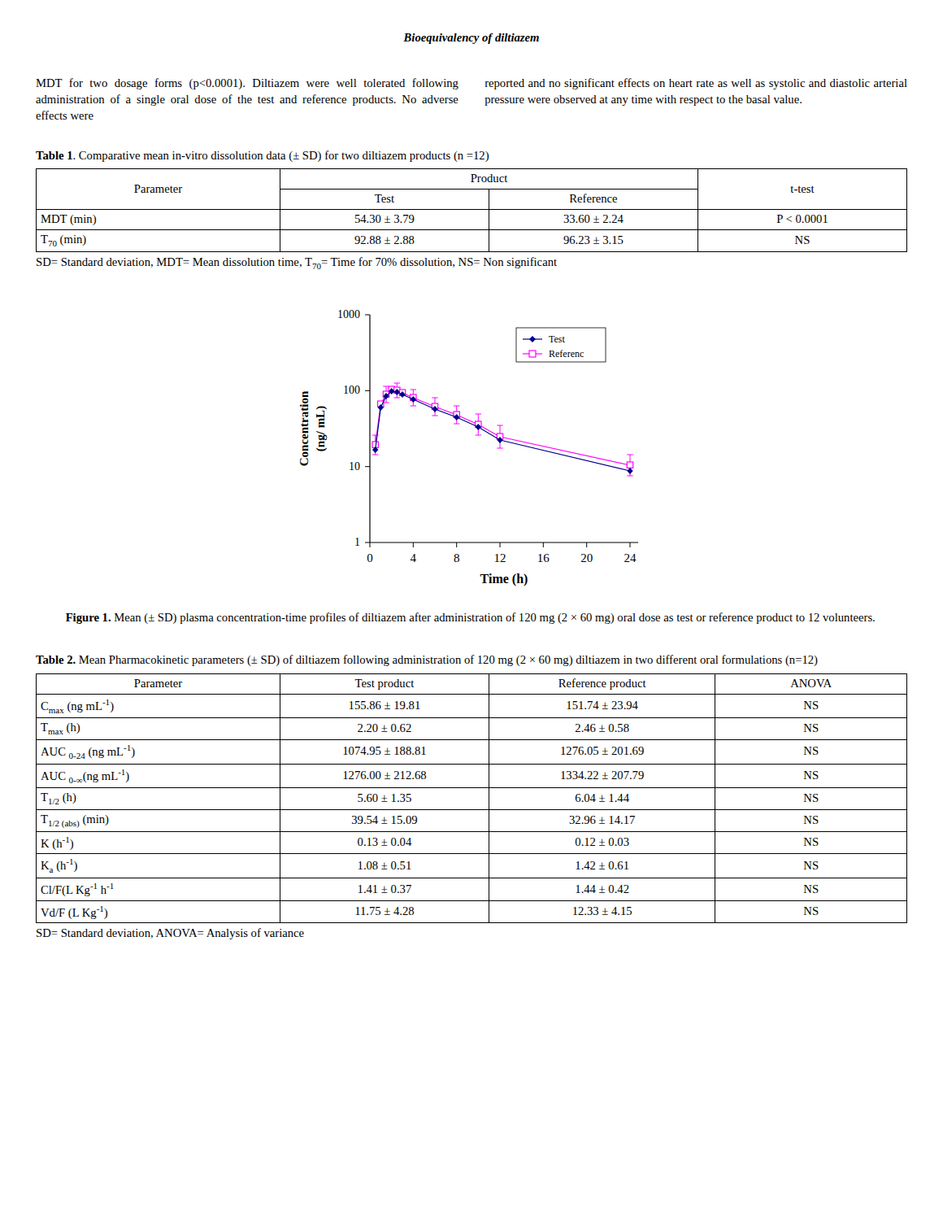Bioequivalency of diltiazem
MDT for two dosage forms (p<0.0001). Diltiazem were well tolerated following administration of a single oral dose of the test and reference products. No adverse effects were
reported and no significant effects on heart rate as well as systolic and diastolic arterial pressure were observed at any time with respect to the basal value.
Table 1. Comparative mean in-vitro dissolution data (± SD) for two diltiazem products (n =12)
| Parameter | Product | t-test |
| --- | --- | --- |
| Test | Reference |
| MDT (min) | 54.30 ± 3.79 | 33.60 ± 2.24 | P < 0.0001 |
| T 70 (min) | 92.88 ± 2.88 | 96.23 ± 3.15 | NS |
SD= Standard deviation, MDT= Mean dissolution time, T70= Time for 70% dissolution, NS= Non significant
1000 100 10 1 Concentration (ng/ mL) 0 4 8 12 16 20 24 Time (h) Test Referenc
Figure 1. Mean (± SD) plasma concentration-time profiles of diltiazem after administration of 120 mg (2 × 60 mg) oral dose as test or reference product to 12 volunteers.
Table 2. Mean Pharmacokinetic parameters (± SD) of diltiazem following administration of 120 mg (2 × 60 mg) diltiazem in two different oral formulations (n=12)
| Parameter | Test product | Reference product | ANOVA |
| --- | --- | --- | --- |
| C max (ng mL -1 ) | 155.86 ± 19.81 | 151.74 ± 23.94 | NS |
| T max (h) | 2.20 ± 0.62 | 2.46 ± 0.58 | NS |
| AUC 0-24 (ng mL -1 ) | 1074.95 ± 188.81 | 1276.05 ± 201.69 | NS |
| AUC 0-∞ (ng mL -1 ) | 1276.00 ± 212.68 | 1334.22 ± 207.79 | NS |
| T 1/2 (h) | 5.60 ± 1.35 | 6.04 ± 1.44 | NS |
| T 1/2 (abs) (min) | 39.54 ± 15.09 | 32.96 ± 14.17 | NS |
| K (h -1 ) | 0.13 ± 0.04 | 0.12 ± 0.03 | NS |
| K a (h -1 ) | 1.08 ± 0.51 | 1.42 ± 0.61 | NS |
| Cl/F(L Kg -1 h -1 | 1.41 ± 0.37 | 1.44 ± 0.42 | NS |
| Vd/F (L Kg -1 ) | 11.75 ± 4.28 | 12.33 ± 4.15 | NS |
SD= Standard deviation, ANOVA= Analysis of variance